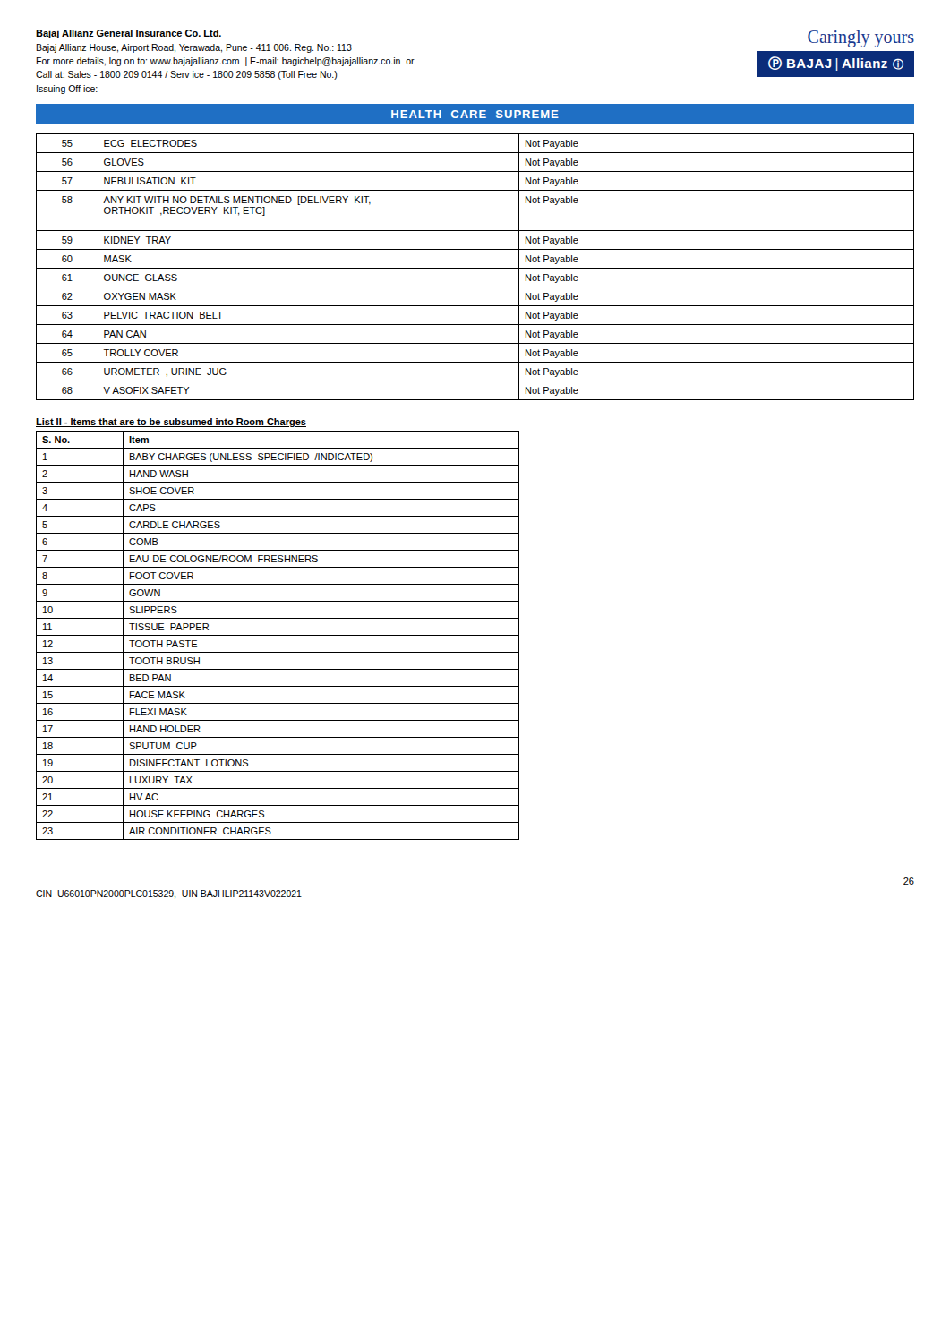Bajaj Allianz General Insurance Co. Ltd.
Bajaj Allianz House, Airport Road, Yerawada, Pune - 411 006. Reg. No.: 113
For more details, log on to: www.bajajallianz.com | E-mail: bagichelp@bajajallianz.co.in or
Call at: Sales - 1800 209 0144 / Serv ice - 1800 209 5858 (Toll Free No.)
Issuing Off ice:
Caringly yours
Ⓟ BAJAJ|Allianz ⓘ
HEALTH CARE SUPREME
| 55 | ECG ELECTRODES | Not Payable |
| 56 | GLOVES | Not Payable |
| 57 | NEBULISATION KIT | Not Payable |
| 58 | ANY KIT WITH NO DETAILS MENTIONED [DELIVERY KIT, ORTHOKIT ,RECOVERY KIT, ETC] | Not Payable |
| 59 | KIDNEY TRAY | Not Payable |
| 60 | MASK | Not Payable |
| 61 | OUNCE GLASS | Not Payable |
| 62 | OXYGEN MASK | Not Payable |
| 63 | PELVIC TRACTION BELT | Not Payable |
| 64 | PAN CAN | Not Payable |
| 65 | TROLLY COVER | Not Payable |
| 66 | UROMETER , URINE JUG | Not Payable |
| 68 | V ASOFIX SAFETY | Not Payable |
List II - Items that are to be subsumed into Room Charges
| S. No. | Item |
| --- | --- |
| 1 | BABY CHARGES (UNLESS SPECIFIED /INDICATED) |
| 2 | HAND WASH |
| 3 | SHOE COVER |
| 4 | CAPS |
| 5 | CARDLE CHARGES |
| 6 | COMB |
| 7 | EAU-DE-COLOGNE/ROOM FRESHNERS |
| 8 | FOOT COVER |
| 9 | GOWN |
| 10 | SLIPPERS |
| 11 | TISSUE PAPPER |
| 12 | TOOTH PASTE |
| 13 | TOOTH BRUSH |
| 14 | BED PAN |
| 15 | FACE MASK |
| 16 | FLEXI MASK |
| 17 | HAND HOLDER |
| 18 | SPUTUM CUP |
| 19 | DISINEFCTANT LOTIONS |
| 20 | LUXURY TAX |
| 21 | HV AC |
| 22 | HOUSE KEEPING CHARGES |
| 23 | AIR CONDITIONER CHARGES |
26
CIN U66010PN2000PLC015329, UIN BAJHLIP21143V022021